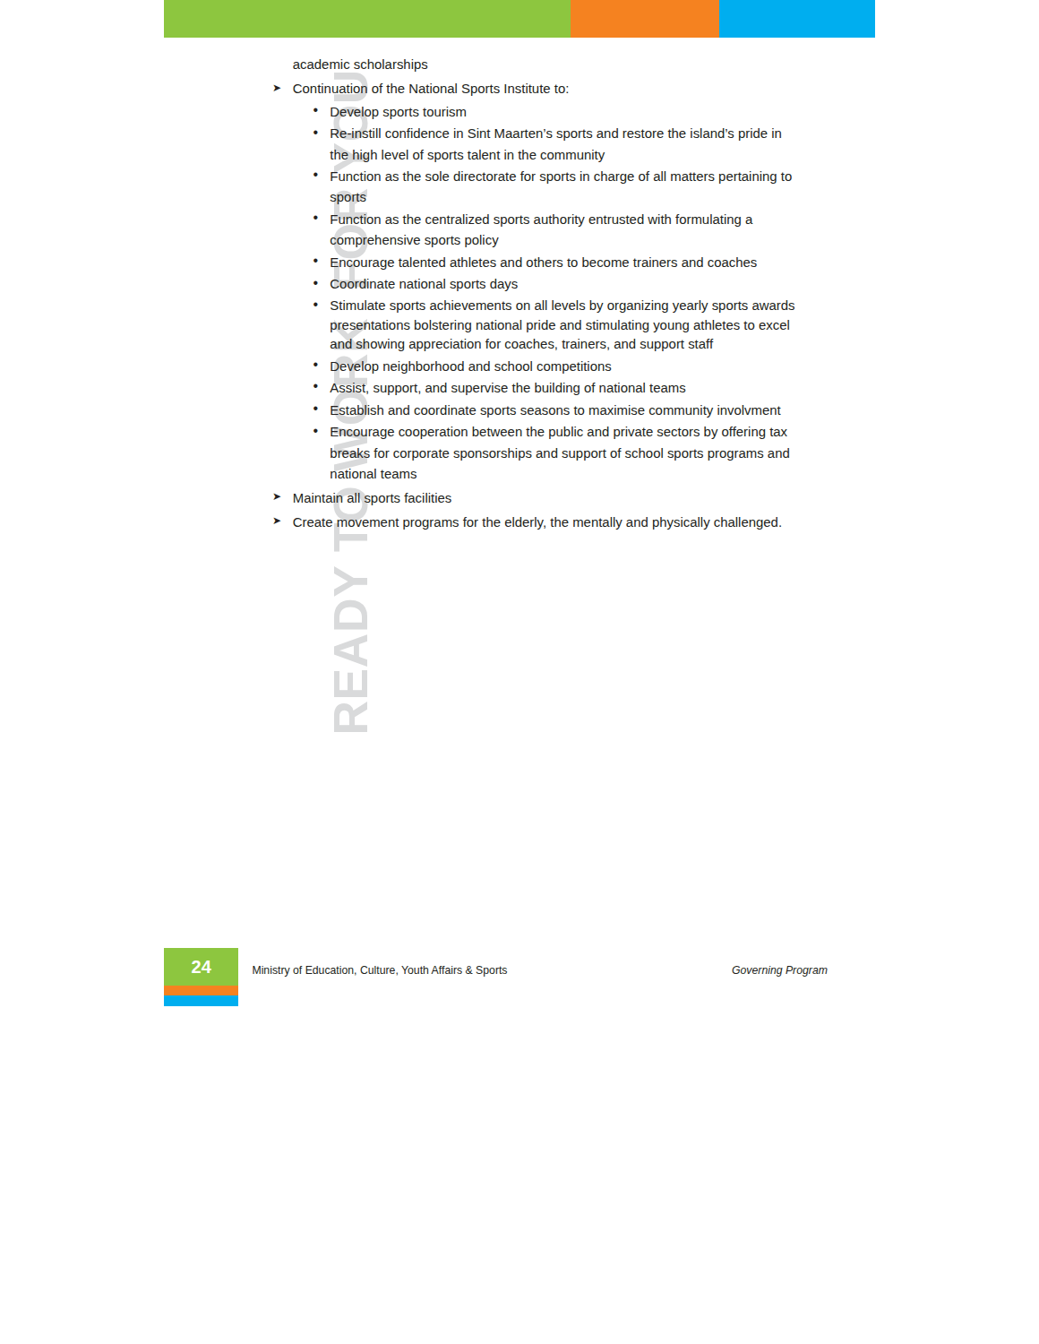READY TO WORK FOR YOU
academic scholarships
Continuation of the National Sports Institute to:
Develop sports tourism
Re-instill confidence in Sint Maarten’s sports and restore the island’s pride in the high level of sports talent in the community
Function as the sole directorate for sports in charge of all matters pertaining to sports
Function as the centralized sports authority entrusted with formulating a comprehensive sports policy
Encourage talented athletes and others to become trainers and coaches
Coordinate national sports days
Stimulate sports achievements on all levels by organizing yearly sports awards presentations bolstering national pride and stimulating young athletes to excel and showing appreciation for coaches, trainers, and support staff
Develop neighborhood and school competitions
Assist, support, and supervise the building of national teams
Establish and coordinate sports seasons to maximise community involvment
Encourage cooperation between the public and private sectors by offering tax breaks for corporate sponsorships and support of school sports programs and national teams
Maintain all sports facilities
Create movement programs for the elderly, the mentally and physically challenged.
24
Ministry of Education, Culture, Youth Affairs & Sports
Governing Program